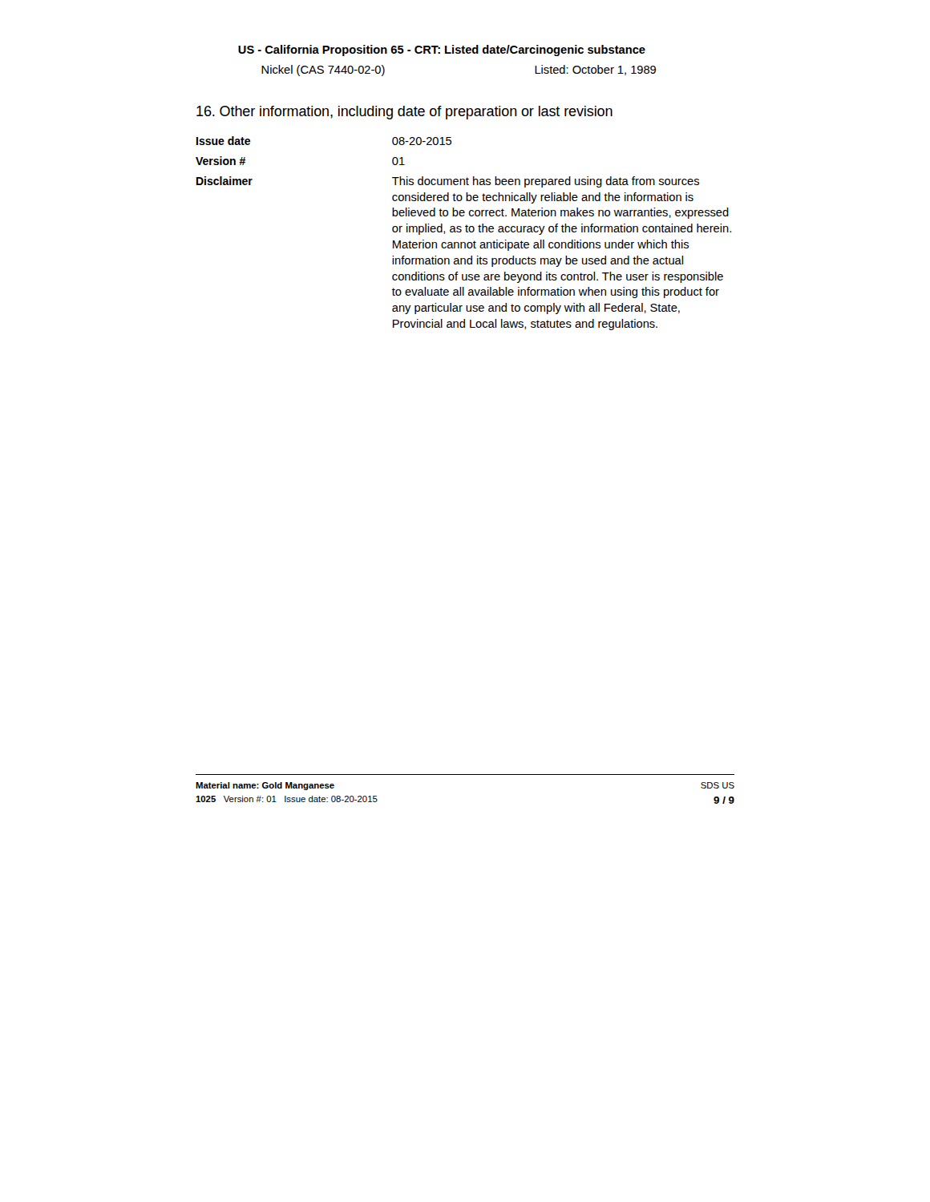US - California Proposition 65 - CRT: Listed date/Carcinogenic substance
Nickel (CAS 7440-02-0)
Listed: October 1, 1989
16. Other information, including date of preparation or last revision
Issue date
08-20-2015
Version #
01
Disclaimer
This document has been prepared using data from sources considered to be technically reliable and the information is believed to be correct. Materion makes no warranties, expressed or implied, as to the accuracy of the information contained herein. Materion cannot anticipate all conditions under which this information and its products may be used and the actual conditions of use are beyond its control. The user is responsible to evaluate all available information when using this product for any particular use and to comply with all Federal, State, Provincial and Local laws, statutes and regulations.
Material name: Gold Manganese
1025 Version #: 01 Issue date: 08-20-2015
SDS US
9 / 9